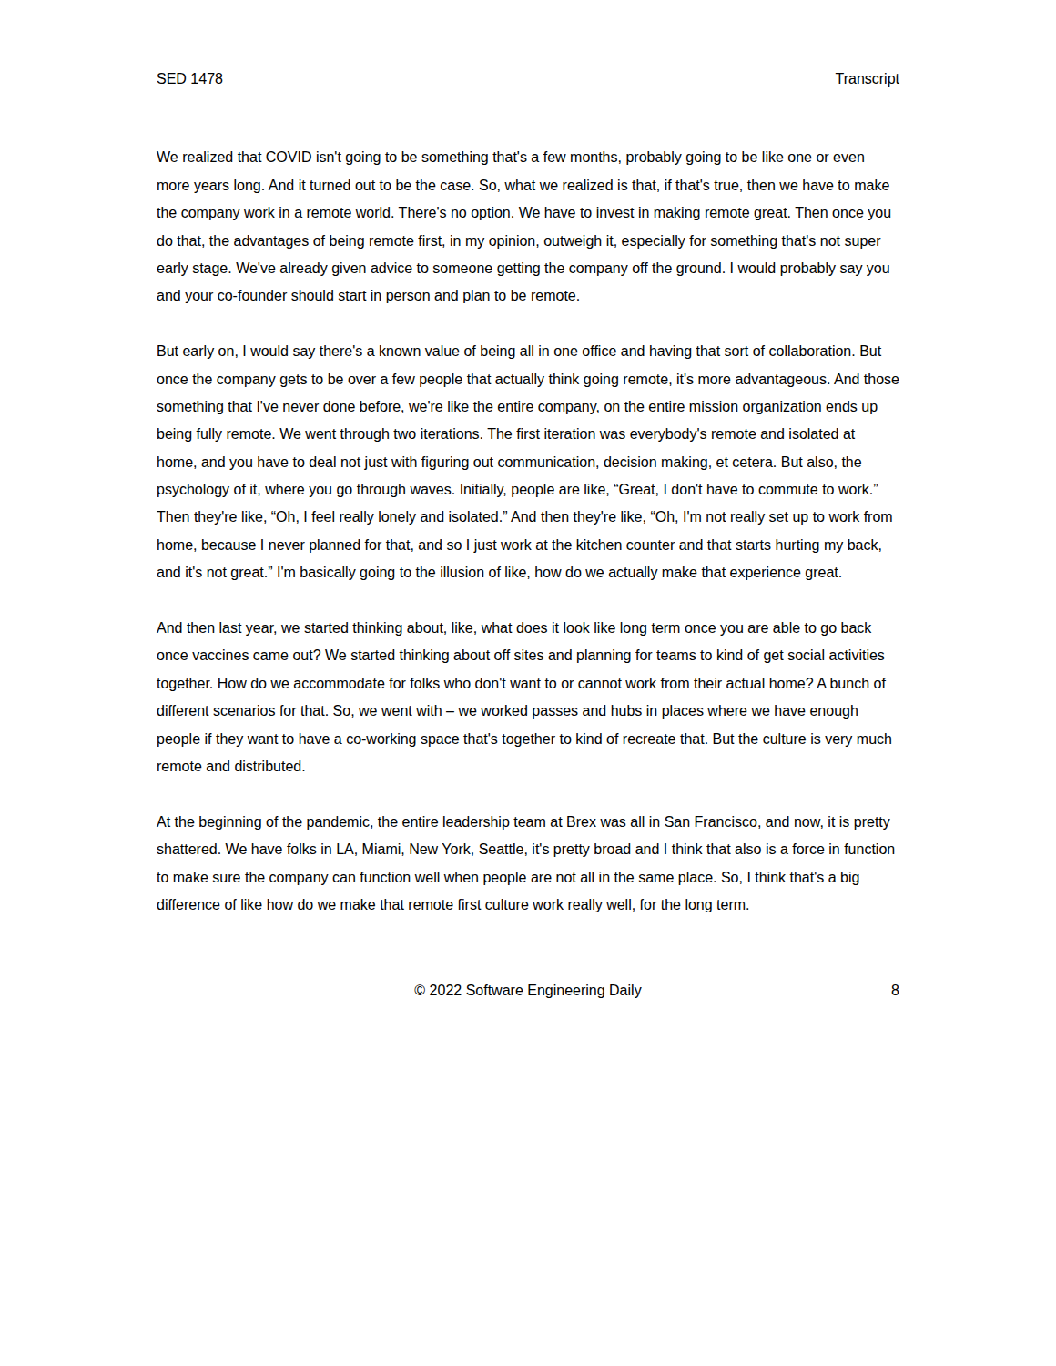SED 1478 Transcript
We realized that COVID isn't going to be something that's a few months, probably going to be like one or even more years long. And it turned out to be the case. So, what we realized is that, if that's true, then we have to make the company work in a remote world. There's no option. We have to invest in making remote great. Then once you do that, the advantages of being remote first, in my opinion, outweigh it, especially for something that's not super early stage. We've already given advice to someone getting the company off the ground. I would probably say you and your co-founder should start in person and plan to be remote.
But early on, I would say there's a known value of being all in one office and having that sort of collaboration. But once the company gets to be over a few people that actually think going remote, it's more advantageous. And those something that I've never done before, we're like the entire company, on the entire mission organization ends up being fully remote. We went through two iterations. The first iteration was everybody's remote and isolated at home, and you have to deal not just with figuring out communication, decision making, et cetera. But also, the psychology of it, where you go through waves. Initially, people are like, “Great, I don't have to commute to work.” Then they're like, “Oh, I feel really lonely and isolated.” And then they're like, “Oh, I'm not really set up to work from home, because I never planned for that, and so I just work at the kitchen counter and that starts hurting my back, and it's not great.” I'm basically going to the illusion of like, how do we actually make that experience great.
And then last year, we started thinking about, like, what does it look like long term once you are able to go back once vaccines came out? We started thinking about off sites and planning for teams to kind of get social activities together. How do we accommodate for folks who don't want to or cannot work from their actual home? A bunch of different scenarios for that. So, we went with – we worked passes and hubs in places where we have enough people if they want to have a co-working space that's together to kind of recreate that. But the culture is very much remote and distributed.
At the beginning of the pandemic, the entire leadership team at Brex was all in San Francisco, and now, it is pretty shattered. We have folks in LA, Miami, New York, Seattle, it's pretty broad and I think that also is a force in function to make sure the company can function well when people are not all in the same place. So, I think that's a big difference of like how do we make that remote first culture work really well, for the long term.
© 2022 Software Engineering Daily 8